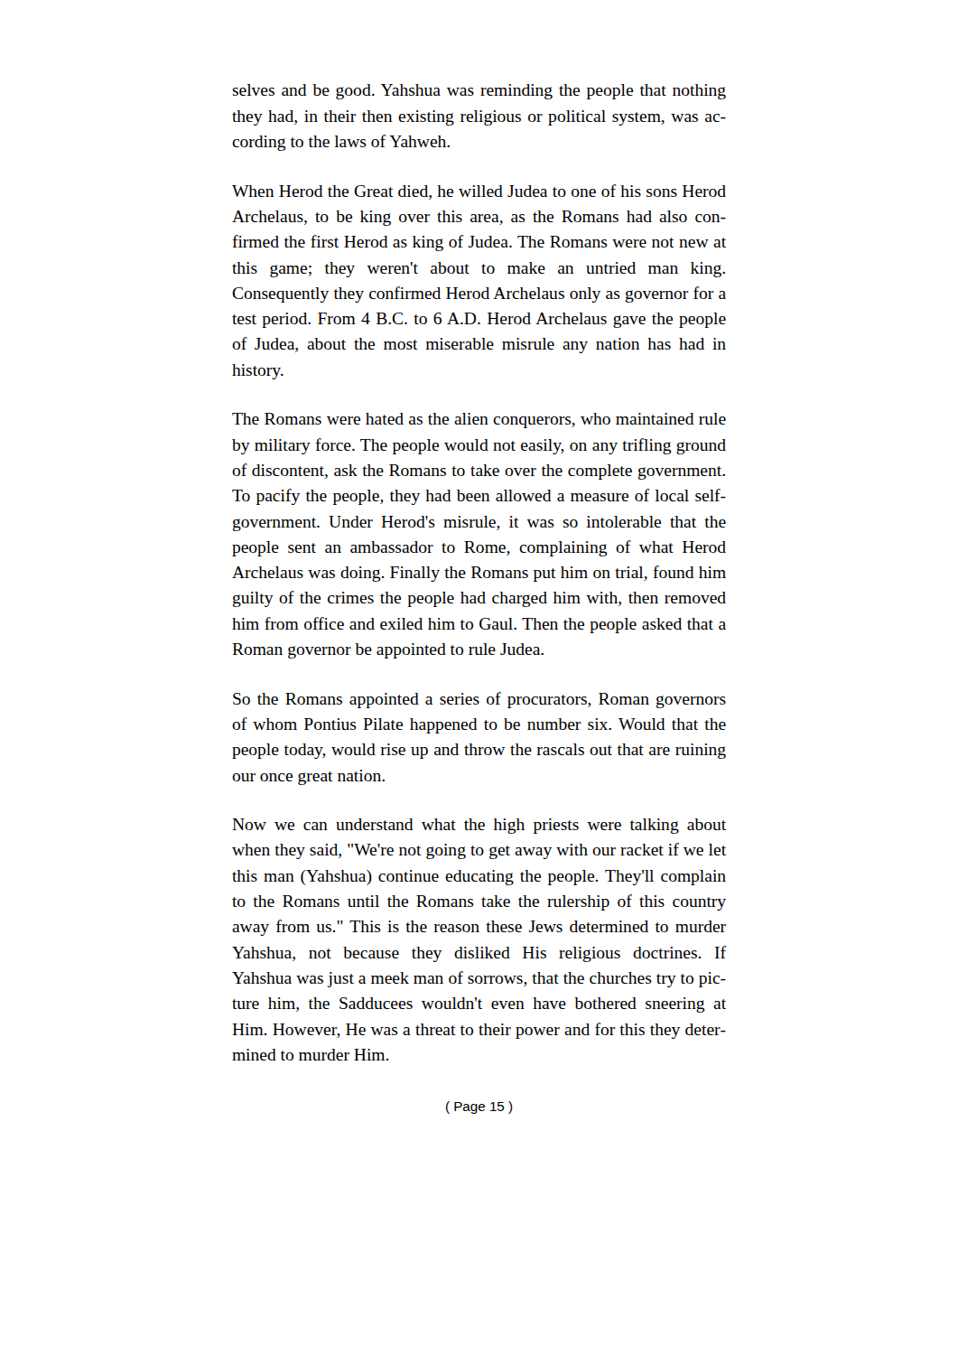selves and be good. Yahshua was reminding the people that nothing they had, in their then existing religious or political system, was according to the laws of Yahweh.
When Herod the Great died, he willed Judea to one of his sons Herod Archelaus, to be king over this area, as the Romans had also confirmed the first Herod as king of Judea. The Romans were not new at this game; they weren't about to make an untried man king. Consequently they confirmed Herod Archelaus only as governor for a test period. From 4 B.C. to 6 A.D. Herod Archelaus gave the people of Judea, about the most miserable misrule any nation has had in history.
The Romans were hated as the alien conquerors, who maintained rule by military force. The people would not easily, on any trifling ground of discontent, ask the Romans to take over the complete government. To pacify the people, they had been allowed a measure of local self-government. Under Herod's misrule, it was so intolerable that the people sent an ambassador to Rome, complaining of what Herod Archelaus was doing. Finally the Romans put him on trial, found him guilty of the crimes the people had charged him with, then removed him from office and exiled him to Gaul. Then the people asked that a Roman governor be appointed to rule Judea.
So the Romans appointed a series of procurators, Roman governors of whom Pontius Pilate happened to be number six. Would that the people today, would rise up and throw the rascals out that are ruining our once great nation.
Now we can understand what the high priests were talking about when they said, "We're not going to get away with our racket if we let this man (Yahshua) continue educating the people. They'll complain to the Romans until the Romans take the rulership of this country away from us." This is the reason these Jews determined to murder Yahshua, not because they disliked His religious doctrines. If Yahshua was just a meek man of sorrows, that the churches try to picture him, the Sadducees wouldn't even have bothered sneering at Him. However, He was a threat to their power and for this they determined to murder Him.
( Page 15 )